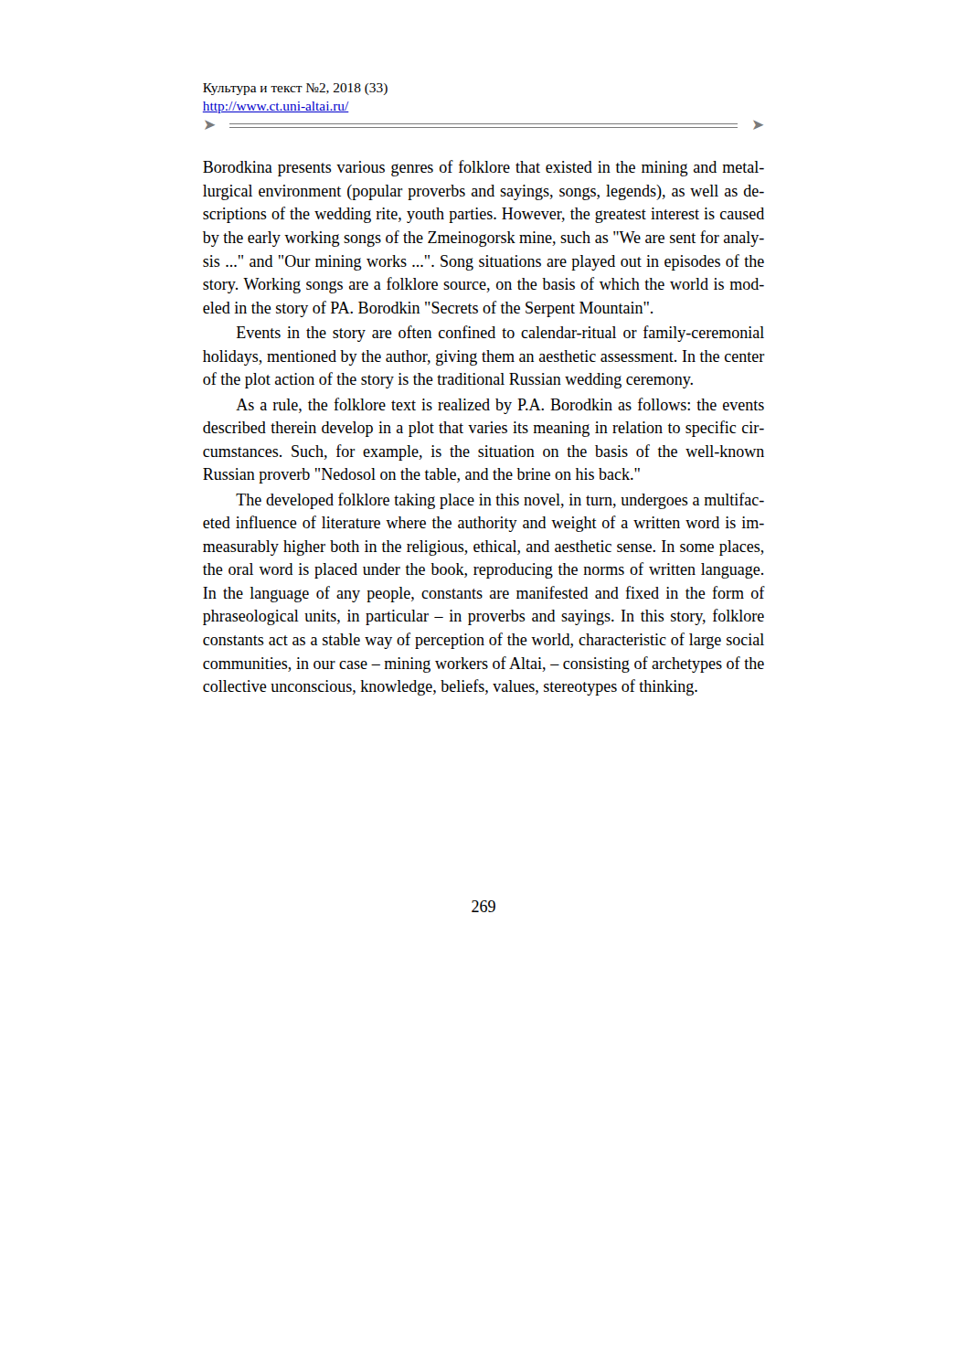Культура и текст №2, 2018 (33)
http://www.ct.uni-altai.ru/
➤ ➤
Borodkina presents various genres of folklore that existed in the mining and metallurgical environment (popular proverbs and sayings, songs, legends), as well as descriptions of the wedding rite, youth parties. However, the greatest interest is caused by the early working songs of the Zmeinogorsk mine, such as "We are sent for analysis ..." and "Our mining works ...". Song situations are played out in episodes of the story. Working songs are a folklore source, on the basis of which the world is modeled in the story of PA. Borodkin "Secrets of the Serpent Mountain".
Events in the story are often confined to calendar-ritual or family-ceremonial holidays, mentioned by the author, giving them an aesthetic assessment. In the center of the plot action of the story is the traditional Russian wedding ceremony.
As a rule, the folklore text is realized by P.A. Borodkin as follows: the events described therein develop in a plot that varies its meaning in relation to specific circumstances. Such, for example, is the situation on the basis of the well-known Russian proverb "Nedosol on the table, and the brine on his back."
The developed folklore taking place in this novel, in turn, undergoes a multifaceted influence of literature where the authority and weight of a written word is immeasurably higher both in the religious, ethical, and aesthetic sense. In some places, the oral word is placed under the book, reproducing the norms of written language. In the language of any people, constants are manifested and fixed in the form of phraseological units, in particular – in proverbs and sayings. In this story, folklore constants act as a stable way of perception of the world, characteristic of large social communities, in our case – mining workers of Altai, – consisting of archetypes of the collective unconscious, knowledge, beliefs, values, stereotypes of thinking.
269